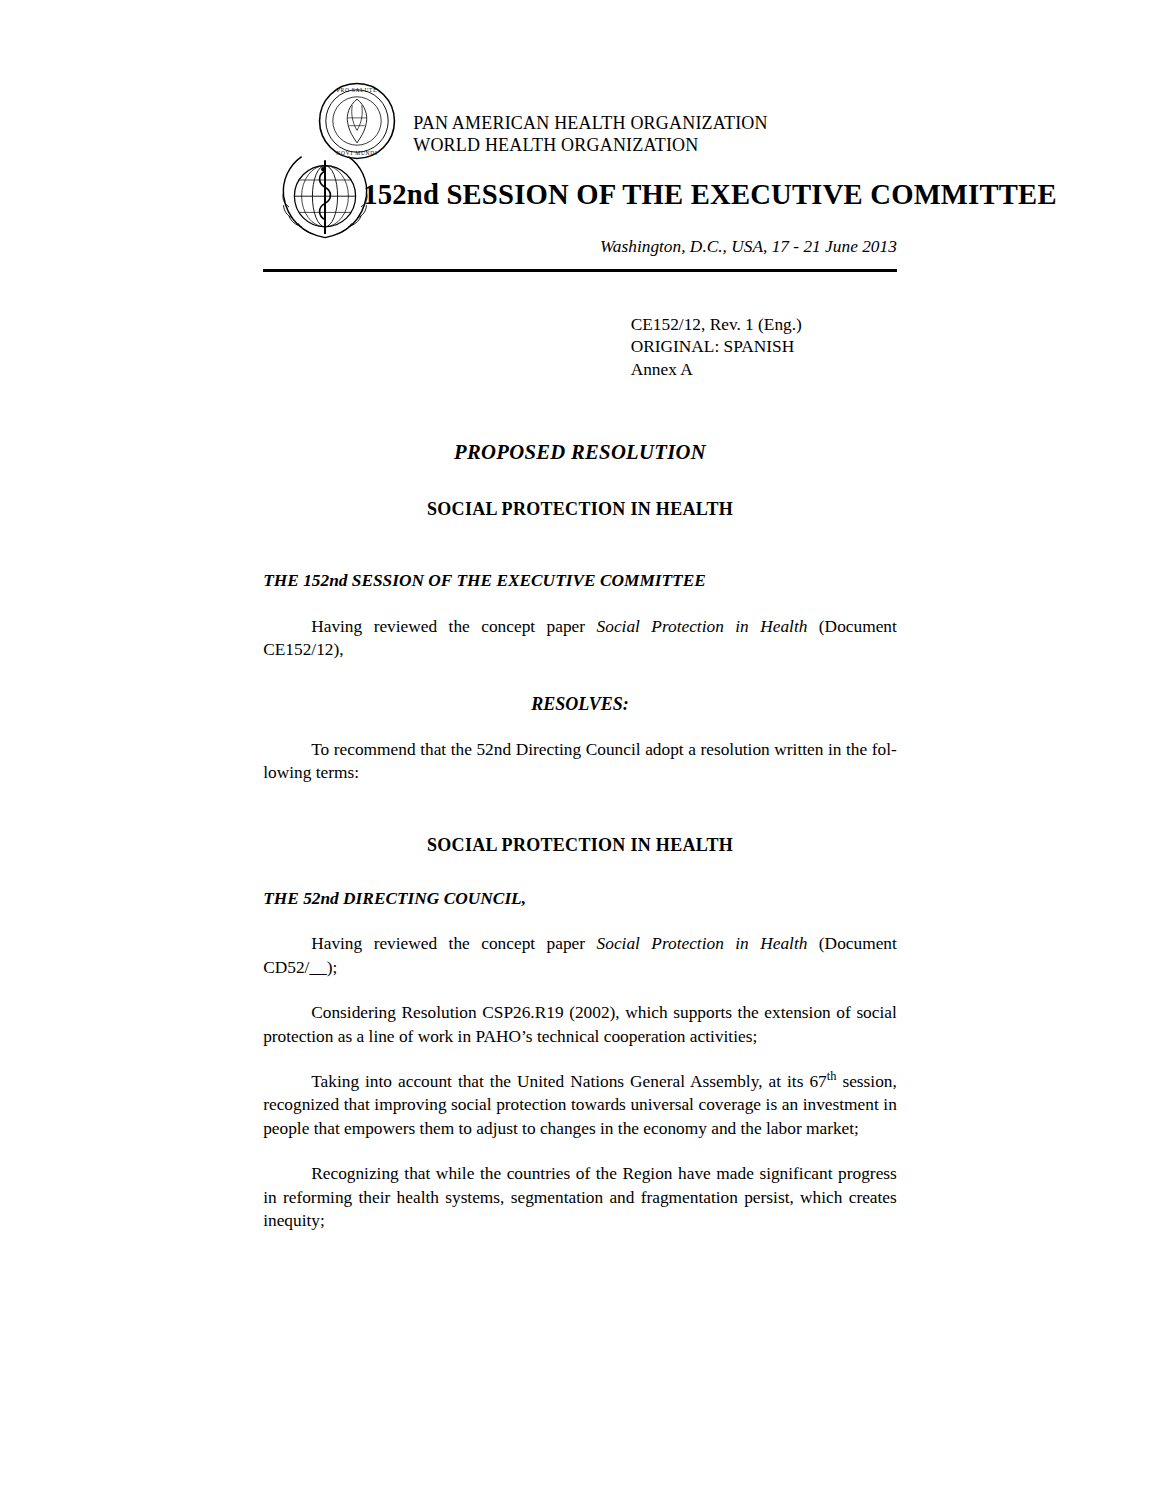PRO SALUTE NOVI MUNDI
PAN AMERICAN HEALTH ORGANIZATION
WORLD HEALTH ORGANIZATION
152nd SESSION OF THE EXECUTIVE COMMITTEE
Washington, D.C., USA, 17 - 21 June 2013
CE152/12, Rev. 1 (Eng.)
ORIGINAL: SPANISH
Annex A
PROPOSED RESOLUTION
SOCIAL PROTECTION IN HEALTH
THE 152nd SESSION OF THE EXECUTIVE COMMITTEE
Having reviewed the concept paper Social Protection in Health (Document CE152/12),
RESOLVES:
To recommend that the 52nd Directing Council adopt a resolution written in the following terms:
SOCIAL PROTECTION IN HEALTH
THE 52nd DIRECTING COUNCIL,
Having reviewed the concept paper Social Protection in Health (Document CD52/__);
Considering Resolution CSP26.R19 (2002), which supports the extension of social protection as a line of work in PAHO’s technical cooperation activities;
Taking into account that the United Nations General Assembly, at its 67th session, recognized that improving social protection towards universal coverage is an investment in people that empowers them to adjust to changes in the economy and the labor market;
Recognizing that while the countries of the Region have made significant progress in reforming their health systems, segmentation and fragmentation persist, which creates inequity;